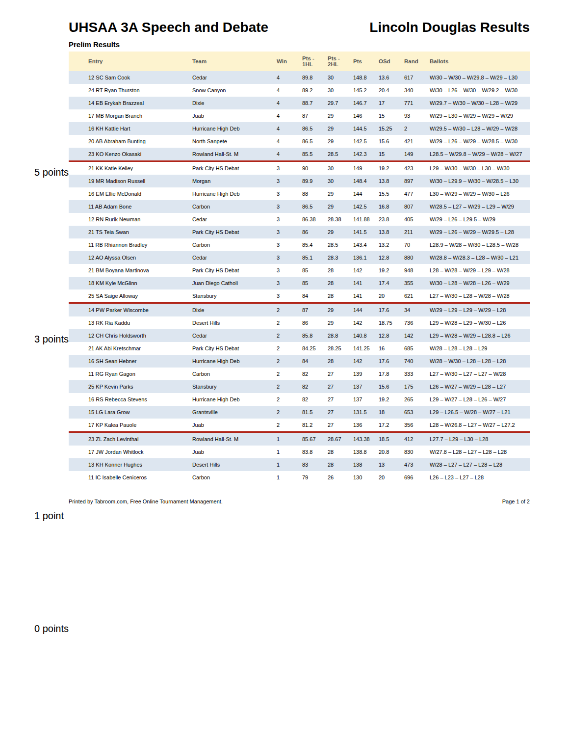UHSAA 3A Speech and Debate Lincoln Douglas Results
Prelim Results
5 points
3 points
1 point
0 points
| | Entry | Team | Win | Pts - 1HL | Pts - 2HL | Pts | OSd | Rand | Ballots |
| --- | --- | --- | --- | --- | --- | --- | --- | --- | --- |
| | 12 SC Sam Cook | Cedar | 4 | 89.8 | 30 | 148.8 | 13.6 | 617 | W/30 – W/30 – W/29.8 – W/29 – L30 |
| | 24 RT Ryan Thurston | Snow Canyon | 4 | 89.2 | 30 | 145.2 | 20.4 | 340 | W/30 – L26 – W/30 – W/29.2 – W/30 |
| | 14 EB Erykah Brazzeal | Dixie | 4 | 88.7 | 29.7 | 146.7 | 17 | 771 | W/29.7 – W/30 – W/30 – L28 – W/29 |
| | 17 MB Morgan Branch | Juab | 4 | 87 | 29 | 146 | 15 | 93 | W/29 – L30 – W/29 – W/29 – W/29 |
| | 16 KH Kattie Hart | Hurricane High Deb | 4 | 86.5 | 29 | 144.5 | 15.25 | 2 | W/29.5 – W/30 – L28 – W/29 – W/28 |
| | 20 AB Abraham Bunting | North Sanpete | 4 | 86.5 | 29 | 142.5 | 15.6 | 421 | W/29 – L26 – W/29 – W/28.5 – W/30 |
| | 23 KO Kenzo Okasaki | Rowland Hall-St. M | 4 | 85.5 | 28.5 | 142.3 | 15 | 149 | L28.5 – W/29.8 – W/29 – W/28 – W/27 |
| | 21 KK Katie Kelley | Park City HS Debat | 3 | 90 | 30 | 149 | 19.2 | 423 | L29 – W/30 – W/30 – L30 – W/30 |
| | 19 MR Madison Russell | Morgan | 3 | 89.9 | 30 | 148.4 | 13.8 | 897 | W/30 – L29.9 – W/30 – W/28.5 – L30 |
| | 16 EM Ellie McDonald | Hurricane High Deb | 3 | 88 | 29 | 144 | 15.5 | 477 | L30 – W/29 – W/29 – W/30 – L26 |
| | 11 AB Adam Bone | Carbon | 3 | 86.5 | 29 | 142.5 | 16.8 | 807 | W/28.5 – L27 – W/29 – L29 – W/29 |
| | 12 RN Rurik Newman | Cedar | 3 | 86.38 | 28.38 | 141.88 | 23.8 | 405 | W/29 – L26 – L29.5 – W/29 |
| | 21 TS Teia Swan | Park City HS Debat | 3 | 86 | 29 | 141.5 | 13.8 | 211 | W/29 – L26 – W/29 – W/29.5 – L28 |
| | 11 RB Rhiannon Bradley | Carbon | 3 | 85.4 | 28.5 | 143.4 | 13.2 | 70 | L28.9 – W/28 – W/30 – L28.5 – W/28 |
| | 12 AO Alyssa Olsen | Cedar | 3 | 85.1 | 28.3 | 136.1 | 12.8 | 880 | W/28.8 – W/28.3 – L28 – W/30 – L21 |
| | 21 BM Boyana Martinova | Park City HS Debat | 3 | 85 | 28 | 142 | 19.2 | 948 | L28 – W/28 – W/29 – L29 – W/28 |
| | 18 KM Kyle McGlinn | Juan Diego Catholi | 3 | 85 | 28 | 141 | 17.4 | 355 | W/30 – L28 – W/28 – L26 – W/29 |
| | 25 SA Saige Alloway | Stansbury | 3 | 84 | 28 | 141 | 20 | 621 | L27 – W/30 – L28 – W/28 – W/28 |
| | 14 PW Parker Wiscombe | Dixie | 2 | 87 | 29 | 144 | 17.6 | 34 | W/29 – L29 – L29 – W/29 – L28 |
| | 13 RK Ria Kaddu | Desert Hills | 2 | 86 | 29 | 142 | 18.75 | 736 | L29 – W/28 – L29 – W/30 – L26 |
| | 12 CH Chris Holdsworth | Cedar | 2 | 85.8 | 28.8 | 140.8 | 12.8 | 142 | L29 – W/28 – W/29 – L28.8 – L26 |
| | 21 AK Abi Kretschmar | Park City HS Debat | 2 | 84.25 | 28.25 | 141.25 | 16 | 685 | W/28 – L28 – L28 – L29 |
| | 16 SH Sean Hebner | Hurricane High Deb | 2 | 84 | 28 | 142 | 17.6 | 740 | W/28 – W/30 – L28 – L28 – L28 |
| | 11 RG Ryan Gagon | Carbon | 2 | 82 | 27 | 139 | 17.8 | 333 | L27 – W/30 – L27 – L27 – W/28 |
| | 25 KP Kevin Parks | Stansbury | 2 | 82 | 27 | 137 | 15.6 | 175 | L26 – W/27 – W/29 – L28 – L27 |
| | 16 RS Rebecca Stevens | Hurricane High Deb | 2 | 82 | 27 | 137 | 19.2 | 265 | L29 – W/27 – L28 – L26 – W/27 |
| | 15 LG Lara Grow | Grantsville | 2 | 81.5 | 27 | 131.5 | 18 | 653 | L29 – L26.5 – W/28 – W/27 – L21 |
| | 17 KP Kalea Pauole | Juab | 2 | 81.2 | 27 | 136 | 17.2 | 356 | L28 – W/26.8 – L27 – W/27 – L27.2 |
| | 23 ZL Zach Levinthal | Rowland Hall-St. M | 1 | 85.67 | 28.67 | 143.38 | 18.5 | 412 | L27.7 – L29 – L30 – L28 |
| | 17 JW Jordan Whitlock | Juab | 1 | 83.8 | 28 | 138.8 | 20.8 | 830 | W/27.8 – L28 – L27 – L28 – L28 |
| | 13 KH Konner Hughes | Desert Hills | 1 | 83 | 28 | 138 | 13 | 473 | W/28 – L27 – L27 – L28 – L28 |
| | 11 IC Isabelle Ceniceros | Carbon | 1 | 79 | 26 | 130 | 20 | 696 | L26 – L23 – L27 – L28 |
Printed by Tabroom.com, Free Online Tournament Management. Page 1 of 2